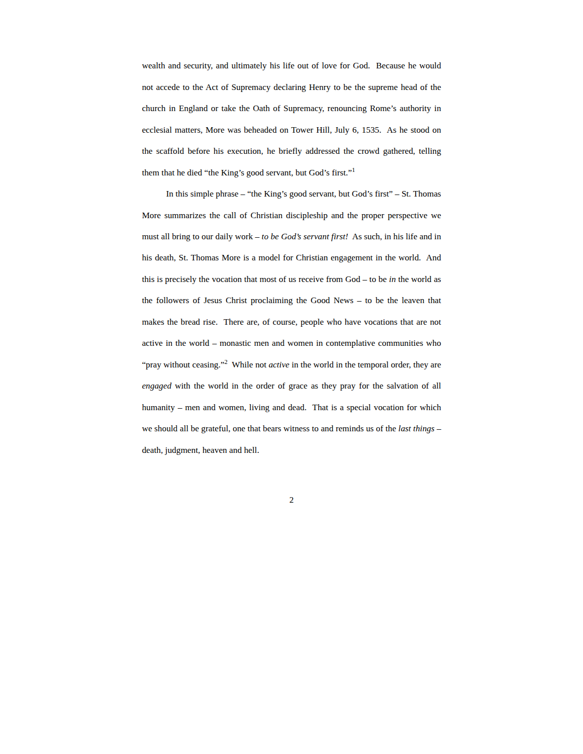wealth and security, and ultimately his life out of love for God. Because he would not accede to the Act of Supremacy declaring Henry to be the supreme head of the church in England or take the Oath of Supremacy, renouncing Rome’s authority in ecclesial matters, More was beheaded on Tower Hill, July 6, 1535. As he stood on the scaffold before his execution, he briefly addressed the crowd gathered, telling them that he died “the King’s good servant, but God’s first.”1
In this simple phrase – “the King’s good servant, but God’s first” – St. Thomas More summarizes the call of Christian discipleship and the proper perspective we must all bring to our daily work – to be God’s servant first! As such, in his life and in his death, St. Thomas More is a model for Christian engagement in the world. And this is precisely the vocation that most of us receive from God – to be in the world as the followers of Jesus Christ proclaiming the Good News – to be the leaven that makes the bread rise. There are, of course, people who have vocations that are not active in the world – monastic men and women in contemplative communities who “pray without ceasing.”2 While not active in the world in the temporal order, they are engaged with the world in the order of grace as they pray for the salvation of all humanity – men and women, living and dead. That is a special vocation for which we should all be grateful, one that bears witness to and reminds us of the last things – death, judgment, heaven and hell.
2